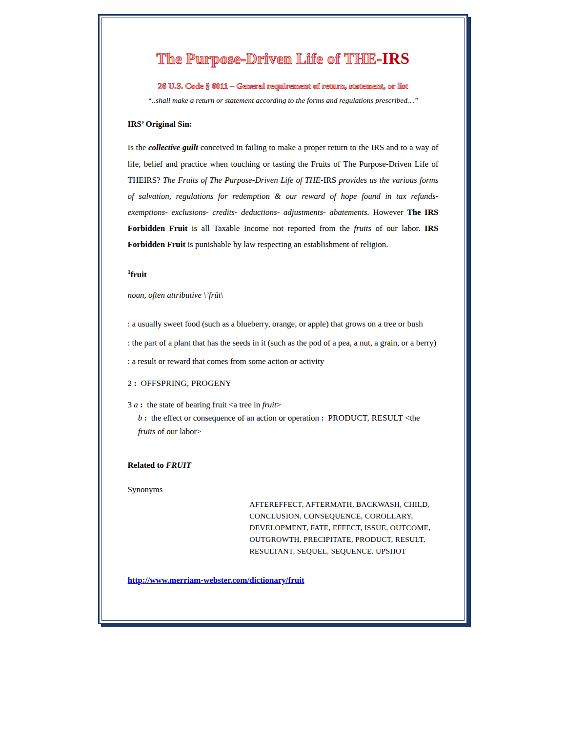The Purpose-Driven Life of THE-IRS
26 U.S. Code § 6011 – General requirement of return, statement, or list
“..shall make a return or statement according to the forms and regulations prescribed…”
IRS’ Original Sin:
Is the collective guilt conceived in failing to make a proper return to the IRS and to a way of life, belief and practice when touching or tasting the Fruits of The Purpose-Driven Life of THEIRS? The Fruits of The Purpose-Driven Life of THE-IRS provides us the various forms of salvation, regulations for redemption & our reward of hope found in tax refunds- exemptions- exclusions- credits- deductions- adjustments- abatements. However The IRS Forbidden Fruit is all Taxable Income not reported from the fruits of our labor. IRS Forbidden Fruit is punishable by law respecting an establishment of religion.
1fruit
noun, often attributive \ʼfrüt\
: a usually sweet food (such as a blueberry, orange, or apple) that grows on a tree or bush
: the part of a plant that has the seeds in it (such as the pod of a pea, a nut, a grain, or a berry)
: a result or reward that comes from some action or activity
2 : OFFSPRING, PROGENY
3 a : the state of bearing fruit <a tree in fruit> b : the effect or consequence of an action or operation : PRODUCT, RESULT <the fruits of our labor>
Related to FRUIT
Synonyms
AFTEREFFECT, AFTERMATH, BACKWASH, CHILD, CONCLUSION, CONSEQUENCE, COROLLARY, DEVELOPMENT, FATE, EFFECT, ISSUE, OUTCOME, OUTGROWTH, PRECIPITATE, PRODUCT, RESULT, RESULTANT, SEQUEL, SEQUENCE, UPSHOT
http://www.merriam-webster.com/dictionary/fruit